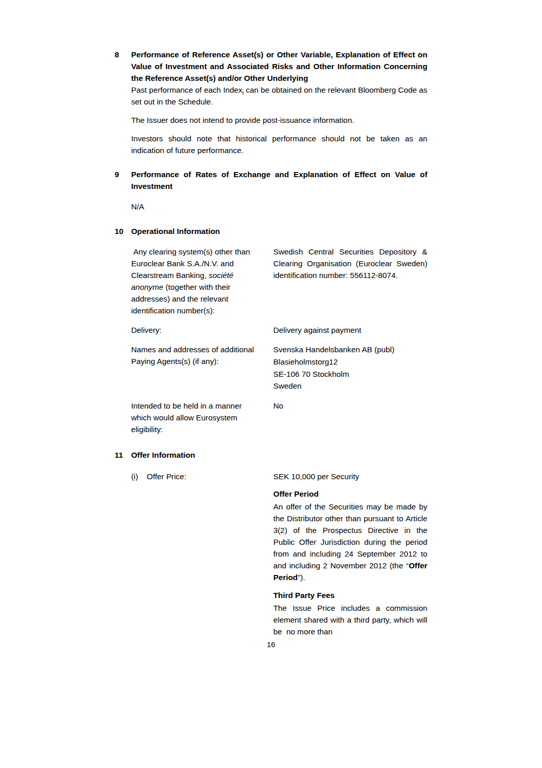8
Performance of Reference Asset(s) or Other Variable, Explanation of Effect on Value of Investment and Associated Risks and Other Information Concerning the Reference Asset(s) and/or Other Underlying
Past performance of each Indexi can be obtained on the relevant Bloomberg Code as set out in the Schedule.
The Issuer does not intend to provide post-issuance information.
Investors should note that historical performance should not be taken as an indication of future performance.
9
Performance of Rates of Exchange and Explanation of Effect on Value of Investment
N/A
10
Operational Information
Any clearing system(s) other than Euroclear Bank S.A./N.V. and Clearstream Banking, société anonyme (together with their addresses) and the relevant identification number(s):
Swedish Central Securities Depository & Clearing Organisation (Euroclear Sweden) identification number: 556112-8074.
Delivery:
Delivery against payment
Names and addresses of additional Paying Agents(s) (if any):
Svenska Handelsbanken AB (publ)
Blasieholmstorg12
SE-106 70 Stockholm
Sweden
Intended to be held in a manner which would allow Eurosystem eligibility:
No
11
Offer Information
(i)
Offer Price:
SEK 10,000 per Security
Offer Period
An offer of the Securities may be made by the Distributor other than pursuant to Article 3(2) of the Prospectus Directive in the Public Offer Jurisdiction during the period from and including 24 September 2012 to and including 2 November 2012 (the “Offer Period”).
Third Party Fees
The Issue Price includes a commission element shared with a third party, which will be no more than
16